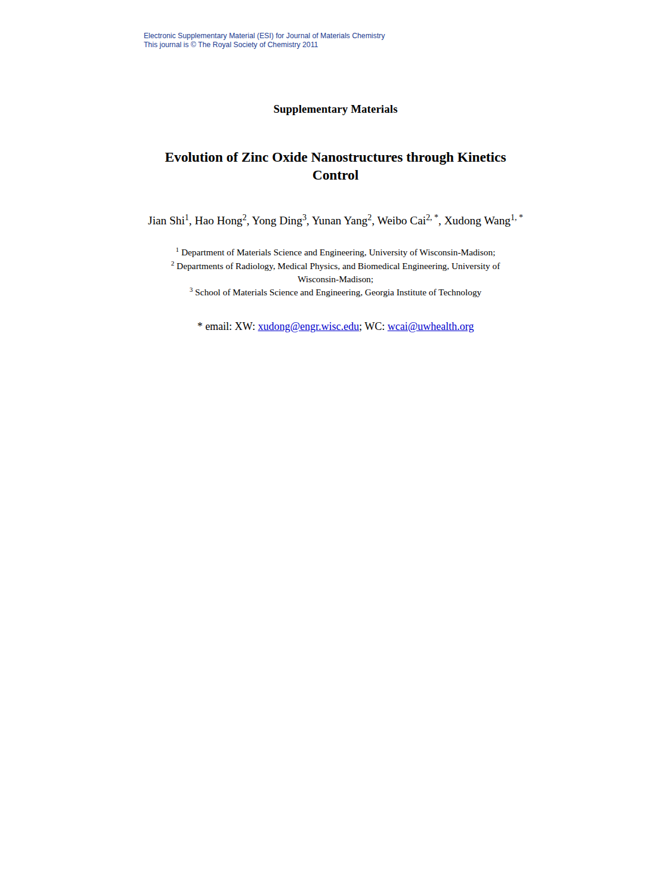Electronic Supplementary Material (ESI) for Journal of Materials Chemistry This journal is © The Royal Society of Chemistry 2011
Supplementary Materials
Evolution of Zinc Oxide Nanostructures through Kinetics Control
Jian Shi1, Hao Hong2, Yong Ding3, Yunan Yang2, Weibo Cai2, *, Xudong Wang1, *
1 Department of Materials Science and Engineering, University of Wisconsin-Madison;
2 Departments of Radiology, Medical Physics, and Biomedical Engineering, University of Wisconsin-Madison;
3 School of Materials Science and Engineering, Georgia Institute of Technology
* email: XW: xudong@engr.wisc.edu; WC: wcai@uwhealth.org